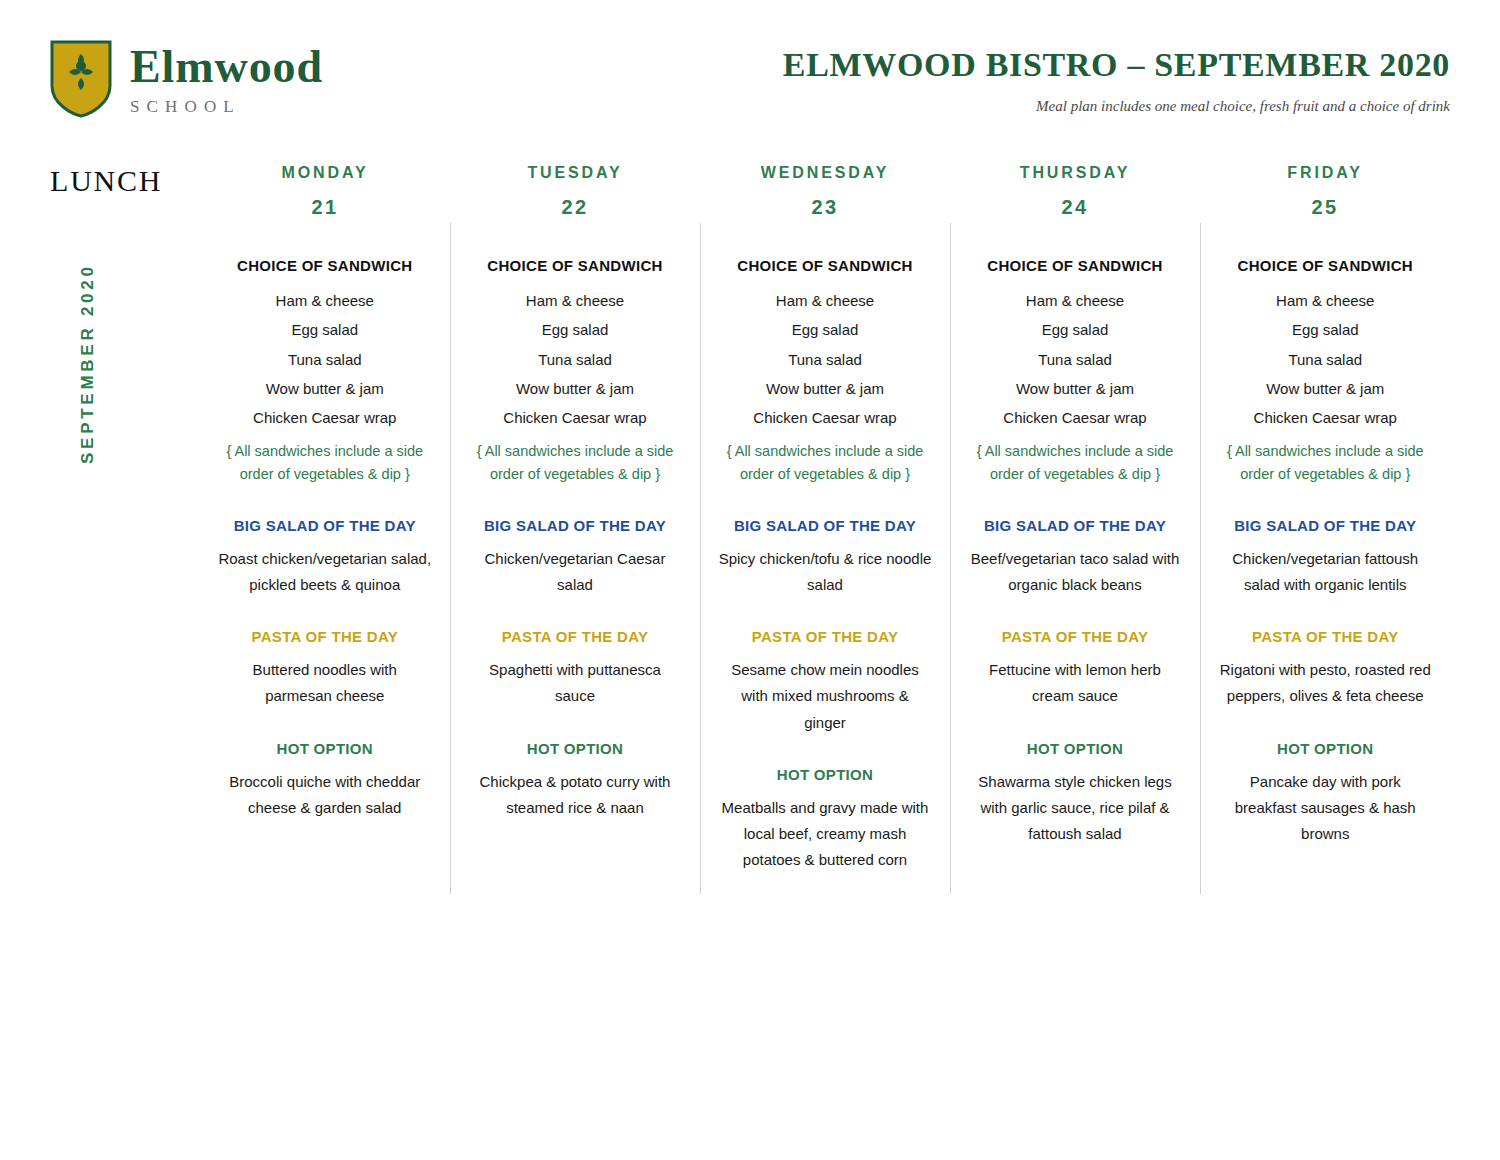Elmwood
School
Elmwood Bistro – September 2020
Meal plan includes one meal choice, fresh fruit and a choice of drink
Lunch
September 2020
| Monday 21 | Tuesday 22 | Wednesday 23 | Thursday 24 | Friday 25 |
| --- | --- | --- | --- | --- |
| Choice of Sandwich Ham & cheese Egg salad Tuna salad Wow butter & jam Chicken Caesar wrap { All sandwiches include a side order of vegetables & dip } Big Salad of the Day Roast chicken/vegetarian salad, pickled beets & quinoa Pasta of the Day Buttered noodles with parmesan cheese Hot Option Broccoli quiche with cheddar cheese & garden salad | Choice of Sandwich Ham & cheese Egg salad Tuna salad Wow butter & jam Chicken Caesar wrap { All sandwiches include a side order of vegetables & dip } Big Salad of the Day Chicken/vegetarian Caesar salad Pasta of the Day Spaghetti with puttanesca sauce Hot Option Chickpea & potato curry with steamed rice & naan | Choice of Sandwich Ham & cheese Egg salad Tuna salad Wow butter & jam Chicken Caesar wrap { All sandwiches include a side order of vegetables & dip } Big Salad of the Day Spicy chicken/tofu & rice noodle salad Pasta of the Day Sesame chow mein noodles with mixed mushrooms & ginger Hot Option Meatballs and gravy made with local beef, creamy mash potatoes & buttered corn | Choice of Sandwich Ham & cheese Egg salad Tuna salad Wow butter & jam Chicken Caesar wrap { All sandwiches include a side order of vegetables & dip } Big Salad of the Day Beef/vegetarian taco salad with organic black beans Pasta of the Day Fettucine with lemon herb cream sauce Hot Option Shawarma style chicken legs with garlic sauce, rice pilaf & fattoush salad | Choice of Sandwich Ham & cheese Egg salad Tuna salad Wow butter & jam Chicken Caesar wrap { All sandwiches include a side order of vegetables & dip } Big Salad of the Day Chicken/vegetarian fattoush salad with organic lentils Pasta of the Day Rigatoni with pesto, roasted red peppers, olives & feta cheese Hot Option Pancake day with pork breakfast sausages & hash browns |